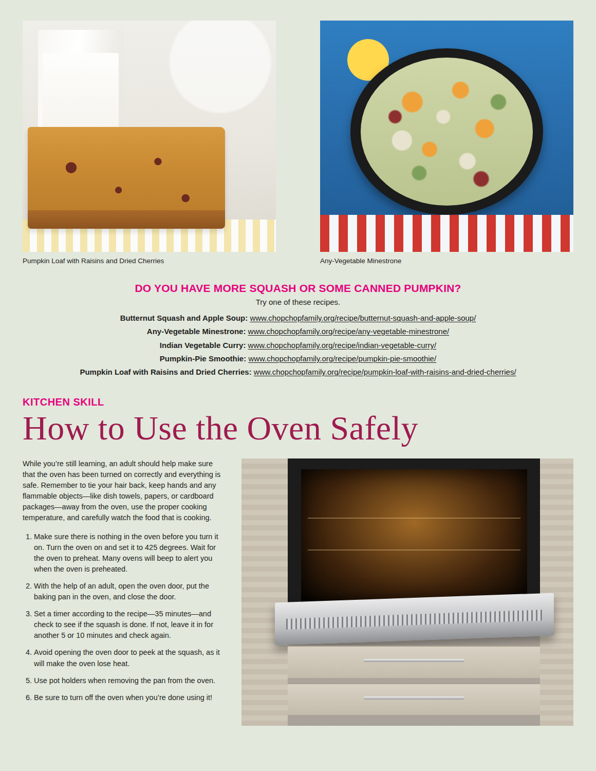Pumpkin Loaf with Raisins and Dried Cherries
Any-Vegetable Minestrone
Do you have more squash or some canned pumpkin?
Try one of these recipes.
Butternut Squash and Apple Soup: www.chopchopfamily.org/recipe/butternut-squash-and-apple-soup/
Any-Vegetable Minestrone: www.chopchopfamily.org/recipe/any-vegetable-minestrone/
Indian Vegetable Curry: www.chopchopfamily.org/recipe/indian-vegetable-curry/
Pumpkin-Pie Smoothie: www.chopchopfamily.org/recipe/pumpkin-pie-smoothie/
Pumpkin Loaf with Raisins and Dried Cherries: www.chopchopfamily.org/recipe/pumpkin-loaf-with-raisins-and-dried-cherries/
Kitchen Skill
How to Use the Oven Safely
While you’re still learning, an adult should help make sure that the oven has been turned on correctly and everything is safe. Remember to tie your hair back, keep hands and any flammable objects—like dish towels, papers, or cardboard packages—away from the oven, use the proper cooking temperature, and carefully watch the food that is cooking.
Make sure there is nothing in the oven before you turn it on. Turn the oven on and set it to 425 degrees. Wait for the oven to preheat. Many ovens will beep to alert you when the oven is preheated.
With the help of an adult, open the oven door, put the baking pan in the oven, and close the door.
Set a timer according to the recipe—35 minutes—and check to see if the squash is done. If not, leave it in for another 5 or 10 minutes and check again.
Avoid opening the oven door to peek at the squash, as it will make the oven lose heat.
Use pot holders when removing the pan from the oven.
Be sure to turn off the oven when you’re done using it!